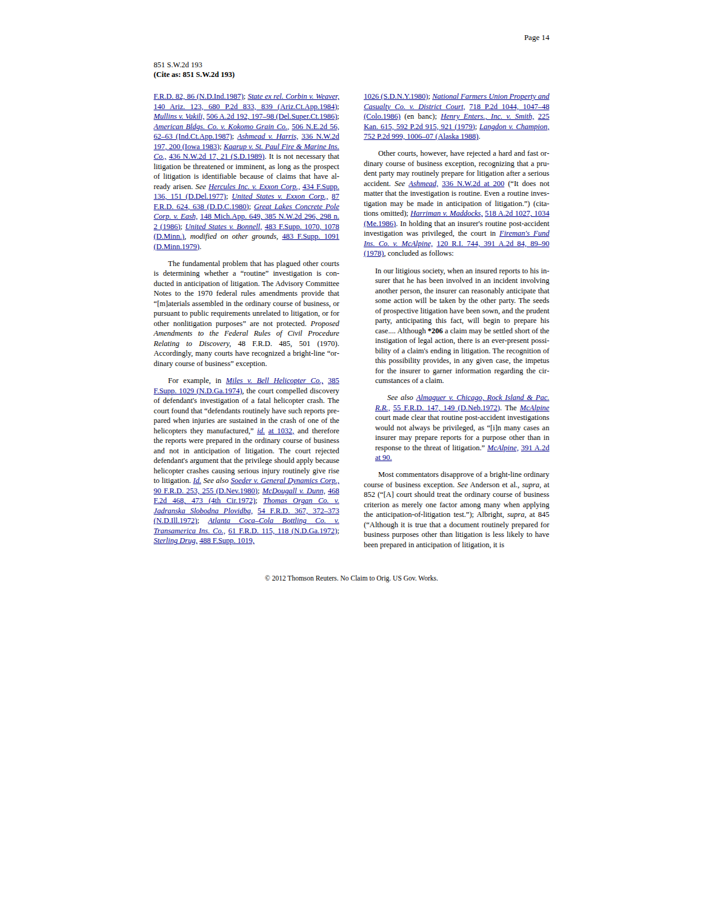Page 14
851 S.W.2d 193
(Cite as: 851 S.W.2d 193)
F.R.D. 82, 86 (N.D.Ind.1987); State ex rel. Corbin v. Weaver, 140 Ariz. 123, 680 P.2d 833, 839 (Ariz.Ct.App.1984); Mullins v. Vakili, 506 A.2d 192, 197–98 (Del.Super.Ct.1986); American Bldgs. Co. v. Kokomo Grain Co., 506 N.E.2d 56, 62–63 (Ind.Ct.App.1987); Ashmead v. Harris, 336 N.W.2d 197, 200 (Iowa 1983); Kaarup v. St. Paul Fire & Marine Ins. Co., 436 N.W.2d 17, 21 (S.D.1989). It is not necessary that litigation be threatened or imminent, as long as the prospect of litigation is identifiable because of claims that have already arisen. See Hercules Inc. v. Exxon Corp., 434 F.Supp. 136, 151 (D.Del.1977); United States v. Exxon Corp., 87 F.R.D. 624, 638 (D.D.C.1980); Great Lakes Concrete Pole Corp. v. Eash, 148 Mich.App. 649, 385 N.W.2d 296, 298 n. 2 (1986); United States v. Bonnell, 483 F.Supp. 1070, 1078 (D.Minn.), modified on other grounds, 483 F.Supp. 1091 (D.Minn.1979).
The fundamental problem that has plagued other courts is determining whether a “routine” investigation is conducted in anticipation of litigation. The Advisory Committee Notes to the 1970 federal rules amendments provide that “[m]aterials assembled in the ordinary course of business, or pursuant to public requirements unrelated to litigation, or for other nonlitigation purposes” are not protected. Proposed Amendments to the Federal Rules of Civil Procedure Relating to Discovery, 48 F.R.D. 485, 501 (1970). Accordingly, many courts have recognized a bright-line “ordinary course of business” exception.
For example, in Miles v. Bell Helicopter Co., 385 F.Supp. 1029 (N.D.Ga.1974), the court compelled discovery of defendant's investigation of a fatal helicopter crash. The court found that “defendants routinely have such reports prepared when injuries are sustained in the crash of one of the helicopters they manufactured,” id. at 1032, and therefore the reports were prepared in the ordinary course of business and not in anticipation of litigation. The court rejected defendant's argument that the privilege should apply because helicopter crashes causing serious injury routinely give rise to litigation. Id. See also Soeder v. General Dynamics Corp., 90 F.R.D. 253, 255 (D.Nev.1980); McDougall v. Dunn, 468 F.2d 468, 473 (4th Cir.1972); Thomas Organ Co. v. Jadranska Slobodna Plovidba, 54 F.R.D. 367, 372–373 (N.D.Ill.1972); Atlanta Coca–Cola Bottling Co. v. Transamerica Ins. Co., 61 F.R.D. 115, 118 (N.D.Ga.1972); Sterling Drug, 488 F.Supp. 1019,
1026 (S.D.N.Y.1980); National Farmers Union Property and Casualty Co. v. District Court, 718 P.2d 1044, 1047–48 (Colo.1986) (en banc); Henry Enters., Inc. v. Smith, 225 Kan. 615, 592 P.2d 915, 921 (1979); Langdon v. Champion, 752 P.2d 999, 1006–07 (Alaska 1988).
Other courts, however, have rejected a hard and fast ordinary course of business exception, recognizing that a prudent party may routinely prepare for litigation after a serious accident. See Ashmead, 336 N.W.2d at 200 (“It does not matter that the investigation is routine. Even a routine investigation may be made in anticipation of litigation.”) (citations omitted); Harriman v. Maddocks, 518 A.2d 1027, 1034 (Me.1986). In holding that an insurer's routine post-accident investigation was privileged, the court in Fireman's Fund Ins. Co. v. McAlpine, 120 R.I. 744, 391 A.2d 84, 89–90 (1978), concluded as follows:
In our litigious society, when an insured reports to his insurer that he has been involved in an incident involving another person, the insurer can reasonably anticipate that some action will be taken by the other party. The seeds of prospective litigation have been sown, and the prudent party, anticipating this fact, will begin to prepare his case.... Although *206 a claim may be settled short of the instigation of legal action, there is an ever-present possibility of a claim's ending in litigation. The recognition of this possibility provides, in any given case, the impetus for the insurer to garner information regarding the circumstances of a claim.
See also Almaguer v. Chicago, Rock Island & Pac. R.R., 55 F.R.D. 147, 149 (D.Neb.1972). The McAlpine court made clear that routine post-accident investigations would not always be privileged, as “[i]n many cases an insurer may prepare reports for a purpose other than in response to the threat of litigation.” McAlpine, 391 A.2d at 90.
Most commentators disapprove of a bright-line ordinary course of business exception. See Anderson et al., supra, at 852 (“[A] court should treat the ordinary course of business criterion as merely one factor among many when applying the anticipation-of-litigation test.”); Albright, supra, at 845 (“Although it is true that a document routinely prepared for business purposes other than litigation is less likely to have been prepared in anticipation of litigation, it is
© 2012 Thomson Reuters. No Claim to Orig. US Gov. Works.